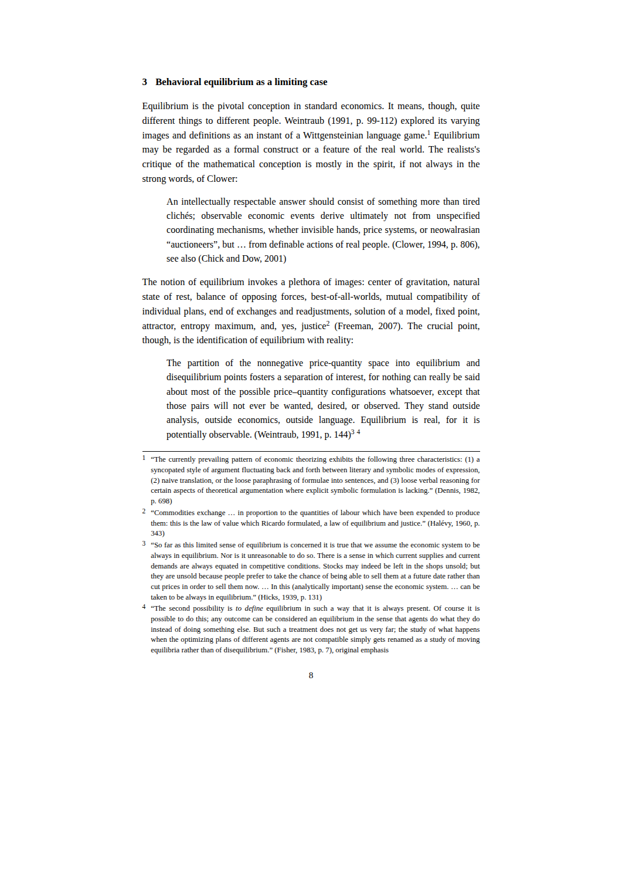3 Behavioral equilibrium as a limiting case
Equilibrium is the pivotal conception in standard economics. It means, though, quite different things to different people. Weintraub (1991, p. 99-112) explored its varying images and definitions as an instant of a Wittgensteinian language game.1 Equilibrium may be regarded as a formal construct or a feature of the real world. The realists's critique of the mathematical conception is mostly in the spirit, if not always in the strong words, of Clower:
An intellectually respectable answer should consist of something more than tired clichés; observable economic events derive ultimately not from unspecified coordinating mechanisms, whether invisible hands, price systems, or neowalrasian “auctioneers”, but … from definable actions of real people. (Clower, 1994, p. 806), see also (Chick and Dow, 2001)
The notion of equilibrium invokes a plethora of images: center of gravitation, natural state of rest, balance of opposing forces, best-of-all-worlds, mutual compatibility of individual plans, end of exchanges and readjustments, solution of a model, fixed point, attractor, entropy maximum, and, yes, justice2 (Freeman, 2007). The crucial point, though, is the identification of equilibrium with reality:
The partition of the nonnegative price-quantity space into equilibrium and disequilibrium points fosters a separation of interest, for nothing can really be said about most of the possible price–quantity configurations whatsoever, except that those pairs will not ever be wanted, desired, or observed. They stand outside analysis, outside economics, outside language. Equilibrium is real, for it is potentially observable. (Weintraub, 1991, p. 144)3 4
1“The currently prevailing pattern of economic theorizing exhibits the following three characteristics: (1) a syncopated style of argument fluctuating back and forth between literary and symbolic modes of expression, (2) naive translation, or the loose paraphrasing of formulae into sentences, and (3) loose verbal reasoning for certain aspects of theoretical argumentation where explicit symbolic formulation is lacking.” (Dennis, 1982, p. 698)
2“Commodities exchange … in proportion to the quantities of labour which have been expended to produce them: this is the law of value which Ricardo formulated, a law of equilibrium and justice.” (Halévy, 1960, p. 343)
3“So far as this limited sense of equilibrium is concerned it is true that we assume the economic system to be always in equilibrium. Nor is it unreasonable to do so. There is a sense in which current supplies and current demands are always equated in competitive conditions. Stocks may indeed be left in the shops unsold; but they are unsold because people prefer to take the chance of being able to sell them at a future date rather than cut prices in order to sell them now. … In this (analytically important) sense the economic system. … can be taken to be always in equilibrium.” (Hicks, 1939, p. 131)
4“The second possibility is to define equilibrium in such a way that it is always present. Of course it is possible to do this; any outcome can be considered an equilibrium in the sense that agents do what they do instead of doing something else. But such a treatment does not get us very far; the study of what happens when the optimizing plans of different agents are not compatible simply gets renamed as a study of moving equilibria rather than of disequilibrium.” (Fisher, 1983, p. 7), original emphasis
8